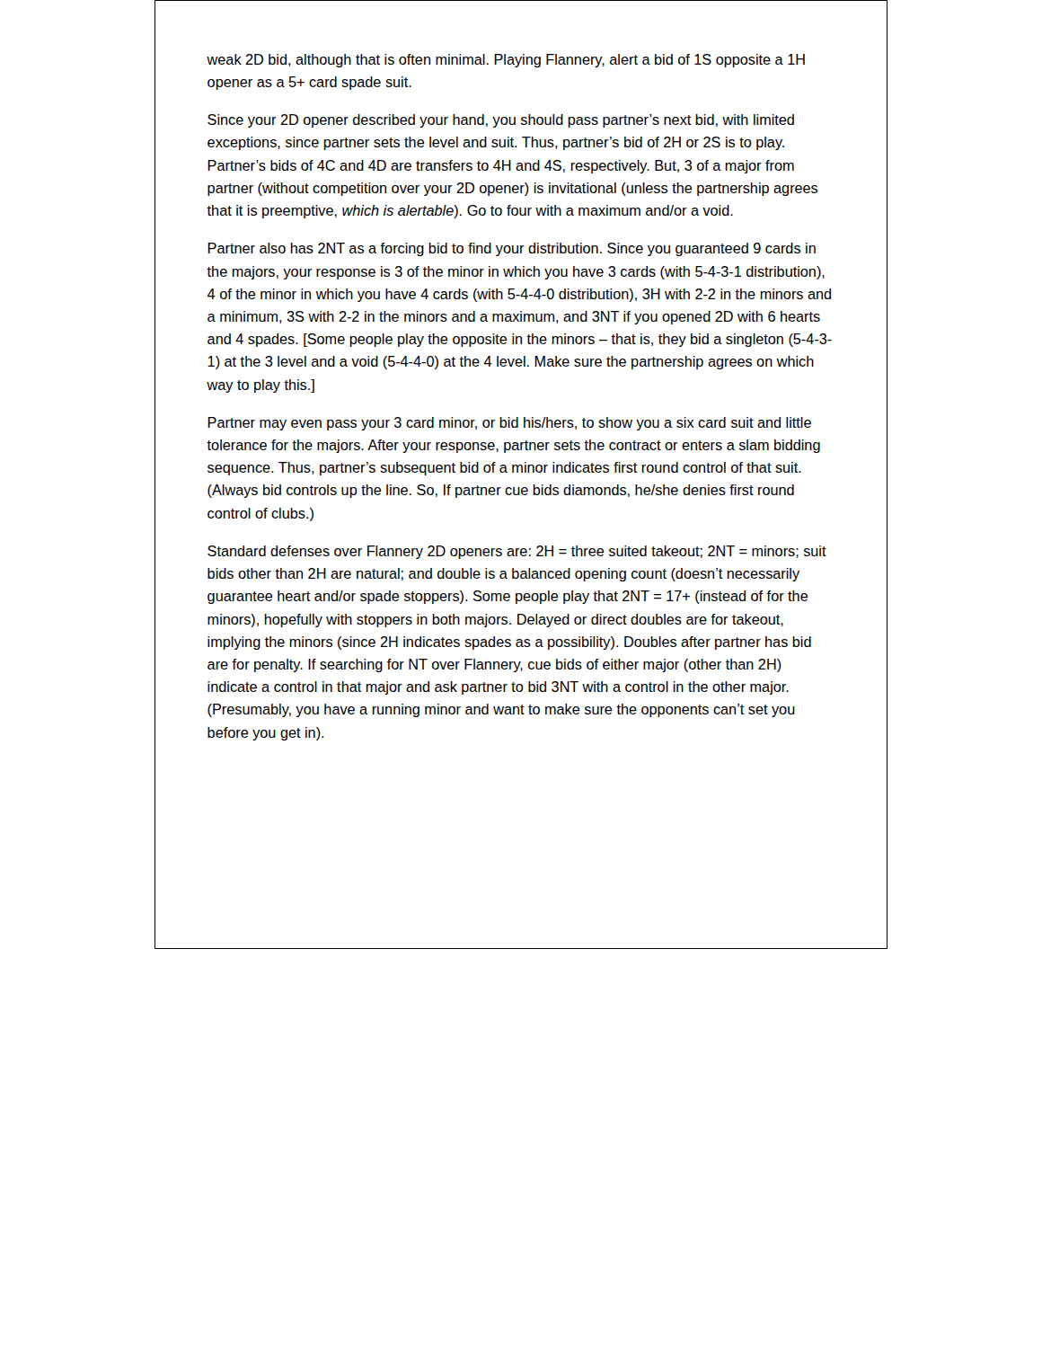weak 2D bid, although that is often minimal. Playing Flannery, alert a bid of 1S opposite a 1H opener as a 5+ card spade suit.
Since your 2D opener described your hand, you should pass partner’s next bid, with limited exceptions, since partner sets the level and suit. Thus, partner’s bid of 2H or 2S is to play. Partner’s bids of 4C and 4D are transfers to 4H and 4S, respectively. But, 3 of a major from partner (without competition over your 2D opener) is invitational (unless the partnership agrees that it is preemptive, which is alertable). Go to four with a maximum and/or a void.
Partner also has 2NT as a forcing bid to find your distribution. Since you guaranteed 9 cards in the majors, your response is 3 of the minor in which you have 3 cards (with 5-4-3-1 distribution), 4 of the minor in which you have 4 cards (with 5-4-4-0 distribution), 3H with 2-2 in the minors and a minimum, 3S with 2-2 in the minors and a maximum, and 3NT if you opened 2D with 6 hearts and 4 spades. [Some people play the opposite in the minors – that is, they bid a singleton (5-4-3-1) at the 3 level and a void (5-4-4-0) at the 4 level. Make sure the partnership agrees on which way to play this.]
Partner may even pass your 3 card minor, or bid his/hers, to show you a six card suit and little tolerance for the majors. After your response, partner sets the contract or enters a slam bidding sequence. Thus, partner’s subsequent bid of a minor indicates first round control of that suit. (Always bid controls up the line. So, If partner cue bids diamonds, he/she denies first round control of clubs.)
Standard defenses over Flannery 2D openers are: 2H = three suited takeout; 2NT = minors; suit bids other than 2H are natural; and double is a balanced opening count (doesn’t necessarily guarantee heart and/or spade stoppers). Some people play that 2NT = 17+ (instead of for the minors), hopefully with stoppers in both majors. Delayed or direct doubles are for takeout, implying the minors (since 2H indicates spades as a possibility). Doubles after partner has bid are for penalty. If searching for NT over Flannery, cue bids of either major (other than 2H) indicate a control in that major and ask partner to bid 3NT with a control in the other major. (Presumably, you have a running minor and want to make sure the opponents can’t set you before you get in).